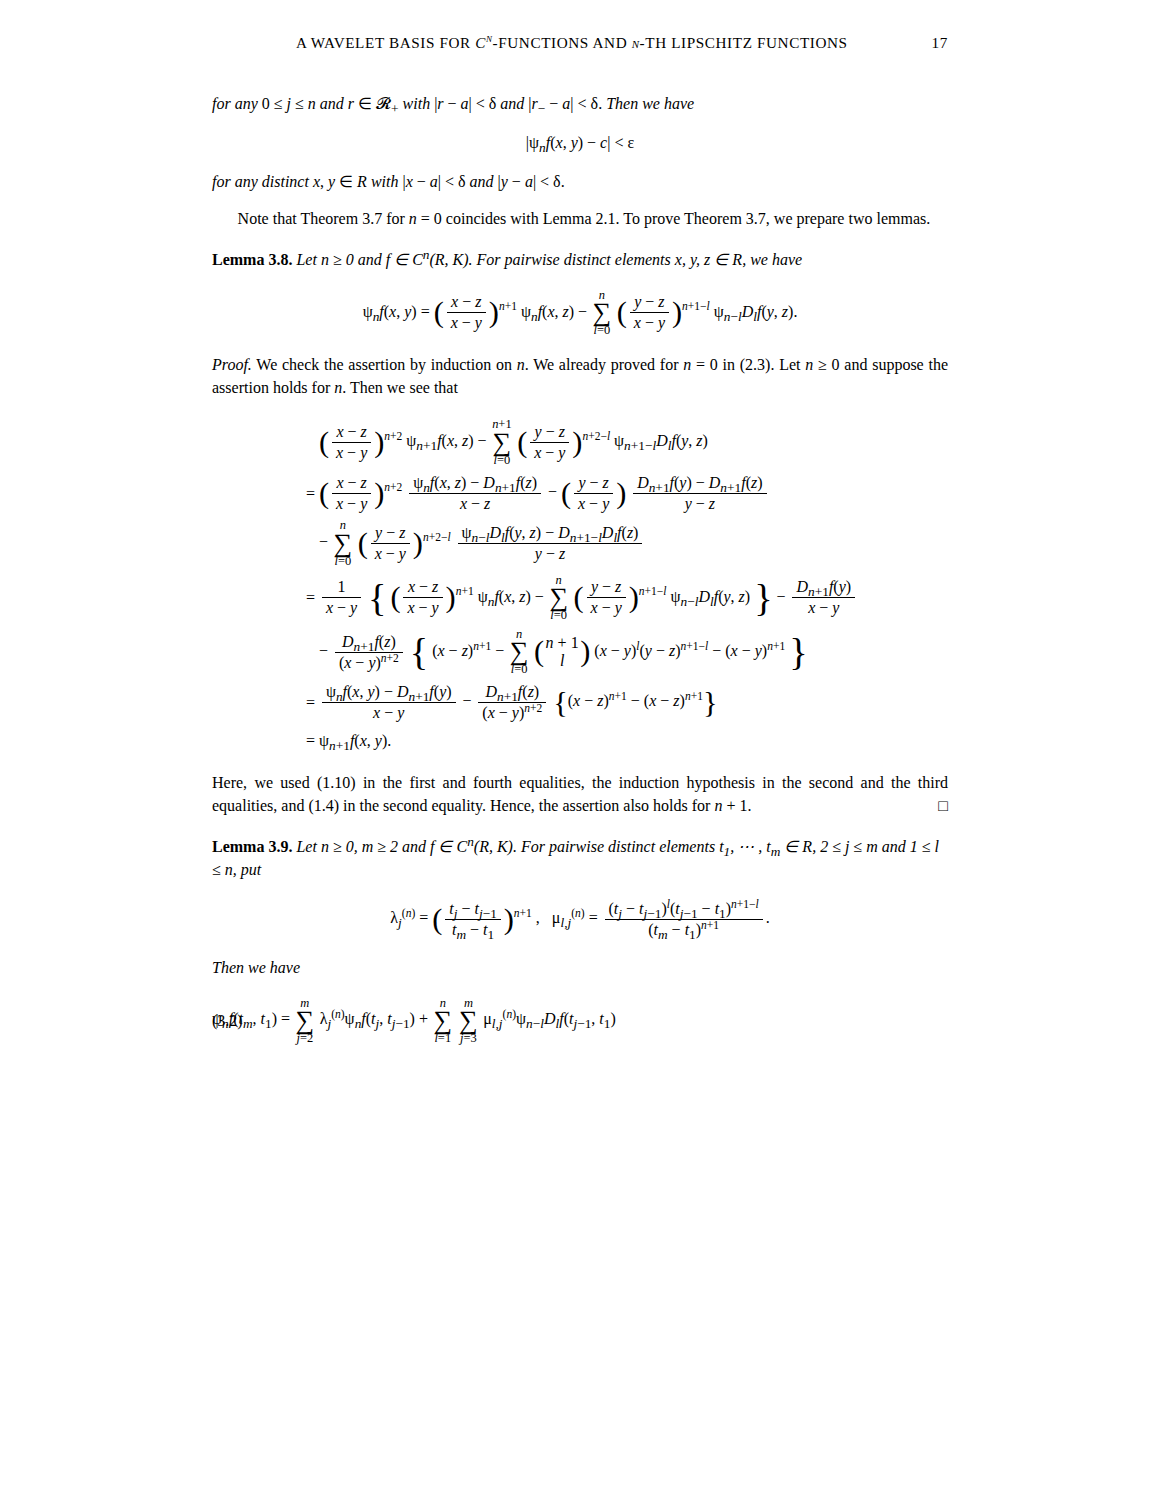A WAVELET BASIS FOR Cn-FUNCTIONS AND n-TH LIPSCHITZ FUNCTIONS 17
for any 0 ≤ j ≤ n and r ∈ 𝓡+ with |r − a| < δ and |r− − a| < δ. Then we have
|ψnf(x, y) − c| < ε
for any distinct x, y ∈ R with |x − a| < δ and |y − a| < δ.
Note that Theorem 3.7 for n = 0 coincides with Lemma 2.1. To prove Theorem 3.7, we prepare two lemmas.
Lemma 3.8. Let n ≥ 0 and f ∈ Cn(R, K). For pairwise distinct elements x, y, z ∈ R, we have
ψnf(x, y) = (x − z x − y)n+1 ψnf(x, z) − n∑l=0 (y − z x − y)n+1−l ψn−lDlf(y, z).
Proof. We check the assertion by induction on n. We already proved for n = 0 in (2.3). Let n ≥ 0 and suppose the assertion holds for n. Then we see that
| | | ( x − z x − y ) n +2 ψ n +1 f ( x , z ) − n +1 ∑ l =0 ( y − z x − y ) n +2− l ψ n +1− l D l f ( y , z ) |
| | = | ( x − z x − y ) n +2 ψ n f ( x , z ) − D n +1 f ( z ) x − z − ( y − z x − y ) D n +1 f ( y ) − D n +1 f ( z ) y − z |
| | | − n ∑ l =0 ( y − z x − y ) n +2− l ψ n − l D l f ( y , z ) − D n +1− l D l f ( z ) y − z |
| | = | 1 x − y { ( x − z x − y ) n +1 ψ n f ( x , z ) − n ∑ l =0 ( y − z x − y ) n +1− l ψ n − l D l f ( y , z ) } − D n +1 f ( y ) x − y |
| | | − D n +1 f ( z ) ( x − y ) n +2 { ( x − z ) n +1 − n ∑ l =0 ( n + 1 l ) ( x − y ) l ( y − z ) n +1− l − ( x − y ) n +1 } |
| | = | ψ n f ( x , y ) − D n +1 f ( y ) x − y − D n +1 f ( z ) ( x − y ) n +2 { ( x − z ) n +1 − ( x − z ) n +1 } |
| | = | ψ n +1 f ( x , y ). |
Here, we used (1.10) in the first and fourth equalities, the induction hypothesis in the second and the third equalities, and (1.4) in the second equality. Hence, the assertion also holds for n + 1. □
Lemma 3.9. Let n ≥ 0, m ≥ 2 and f ∈ Cn(R, K). For pairwise distinct elements t1, ⋯ , tm ∈ R, 2 ≤ j ≤ m and 1 ≤ l ≤ n, put
λj(n) = (tj − tj−1 tm − t1)n+1 , μl,j(n) = (tj − tj−1)l(tj−1 − t1)n+1−l(tm − t1)n+1.
Then we have
(3.2) ψnf(tm, t1) = m∑j=2 λj(n)ψnf(tj, tj−1) + n∑l=1 m∑j=3 μl,j(n)ψn−lDlf(tj−1, t1)